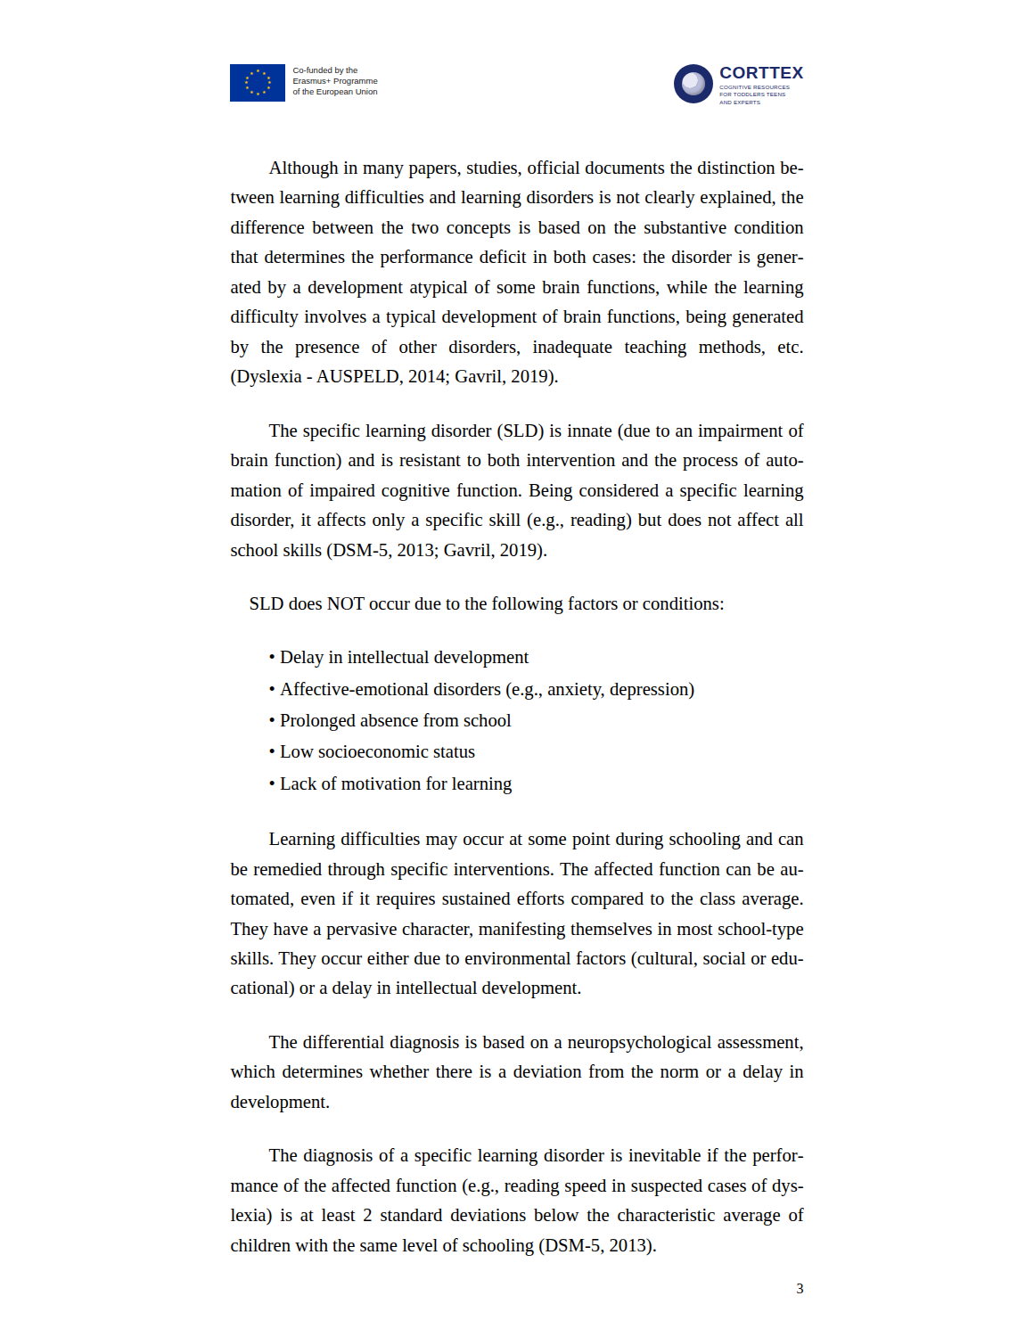★ ★ ★ ★ ★ ★ ★ ★ ★ ★ ★ ★
Co-funded by the
Erasmus+ Programme
of the European Union
CORTTEX
COGNITIVE RESOURCES
FOR TODDLERS TEENS
AND EXPERTS
Although in many papers, studies, official documents the distinction between learning difficulties and learning disorders is not clearly explained, the difference between the two concepts is based on the substantive condition that determines the performance deficit in both cases: the disorder is generated by a development atypical of some brain functions, while the learning difficulty involves a typical development of brain functions, being generated by the presence of other disorders, inadequate teaching methods, etc. (Dyslexia - AUSPELD, 2014; Gavril, 2019).
The specific learning disorder (SLD) is innate (due to an impairment of brain function) and is resistant to both intervention and the process of automation of impaired cognitive function. Being considered a specific learning disorder, it affects only a specific skill (e.g., reading) but does not affect all school skills (DSM-5, 2013; Gavril, 2019).
SLD does NOT occur due to the following factors or conditions:
Delay in intellectual development
Affective-emotional disorders (e.g., anxiety, depression)
Prolonged absence from school
Low socioeconomic status
Lack of motivation for learning
Learning difficulties may occur at some point during schooling and can be remedied through specific interventions. The affected function can be automated, even if it requires sustained efforts compared to the class average. They have a pervasive character, manifesting themselves in most school-type skills. They occur either due to environmental factors (cultural, social or educational) or a delay in intellectual development.
The differential diagnosis is based on a neuropsychological assessment, which determines whether there is a deviation from the norm or a delay in development.
The diagnosis of a specific learning disorder is inevitable if the performance of the affected function (e.g., reading speed in suspected cases of dyslexia) is at least 2 standard deviations below the characteristic average of children with the same level of schooling (DSM-5, 2013).
3